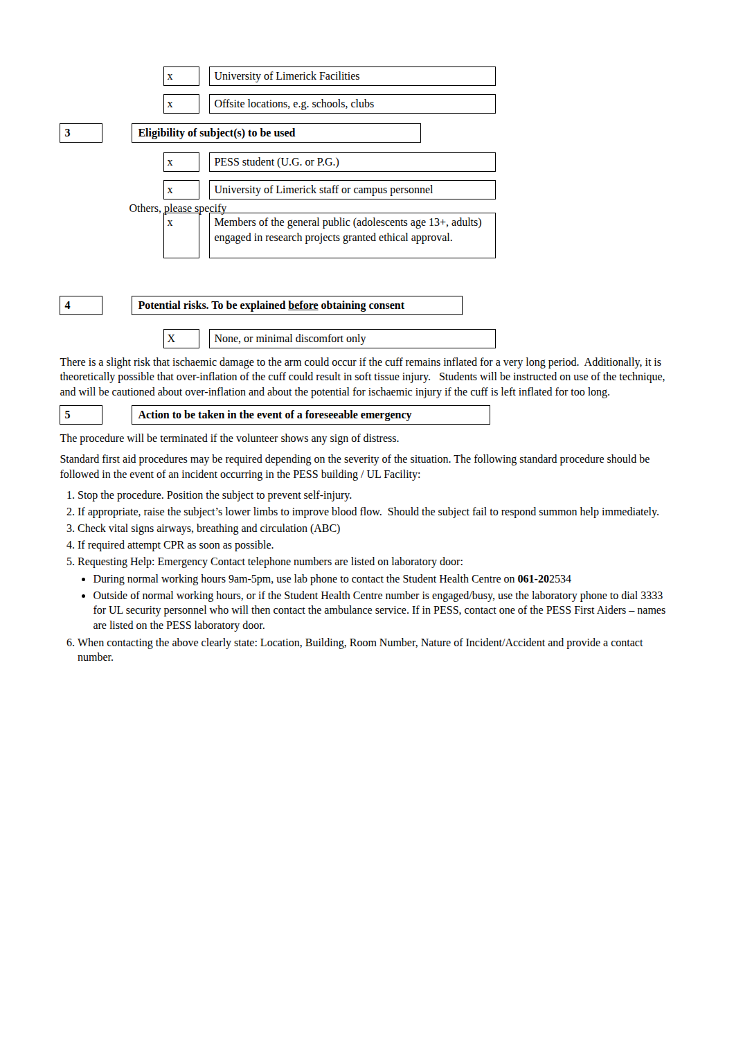| x | | University of Limerick Facilities |
| x | | Offsite locations, e.g. schools, clubs |
| 3 | | Eligibility of subject(s) to be used |
| x | | PESS student (U.G. or P.G.) |
| x | | University of Limerick staff or campus personnel |
Others, please specify
| x | | Members of the general public (adolescents age 13+, adults) engaged in research projects granted ethical approval. |
| 4 | | Potential risks. To be explained before obtaining consent |
| X | | None, or minimal discomfort only |
There is a slight risk that ischaemic damage to the arm could occur if the cuff remains inflated for a very long period. Additionally, it is theoretically possible that over-inflation of the cuff could result in soft tissue injury. Students will be instructed on use of the technique, and will be cautioned about over-inflation and about the potential for ischaemic injury if the cuff is left inflated for too long.
| 5 | | Action to be taken in the event of a foreseeable emergency |
The procedure will be terminated if the volunteer shows any sign of distress.
Standard first aid procedures may be required depending on the severity of the situation. The following standard procedure should be followed in the event of an incident occurring in the PESS building / UL Facility:
Stop the procedure. Position the subject to prevent self-injury.
If appropriate, raise the subject’s lower limbs to improve blood flow. Should the subject fail to respond summon help immediately.
Check vital signs airways, breathing and circulation (ABC)
If required attempt CPR as soon as possible.
Requesting Help: Emergency Contact telephone numbers are listed on laboratory door:
During normal working hours 9am-5pm, use lab phone to contact the Student Health Centre on 061-202534
Outside of normal working hours, or if the Student Health Centre number is engaged/busy, use the laboratory phone to dial 3333 for UL security personnel who will then contact the ambulance service. If in PESS, contact one of the PESS First Aiders – names are listed on the PESS laboratory door.
When contacting the above clearly state: Location, Building, Room Number, Nature of Incident/Accident and provide a contact number.